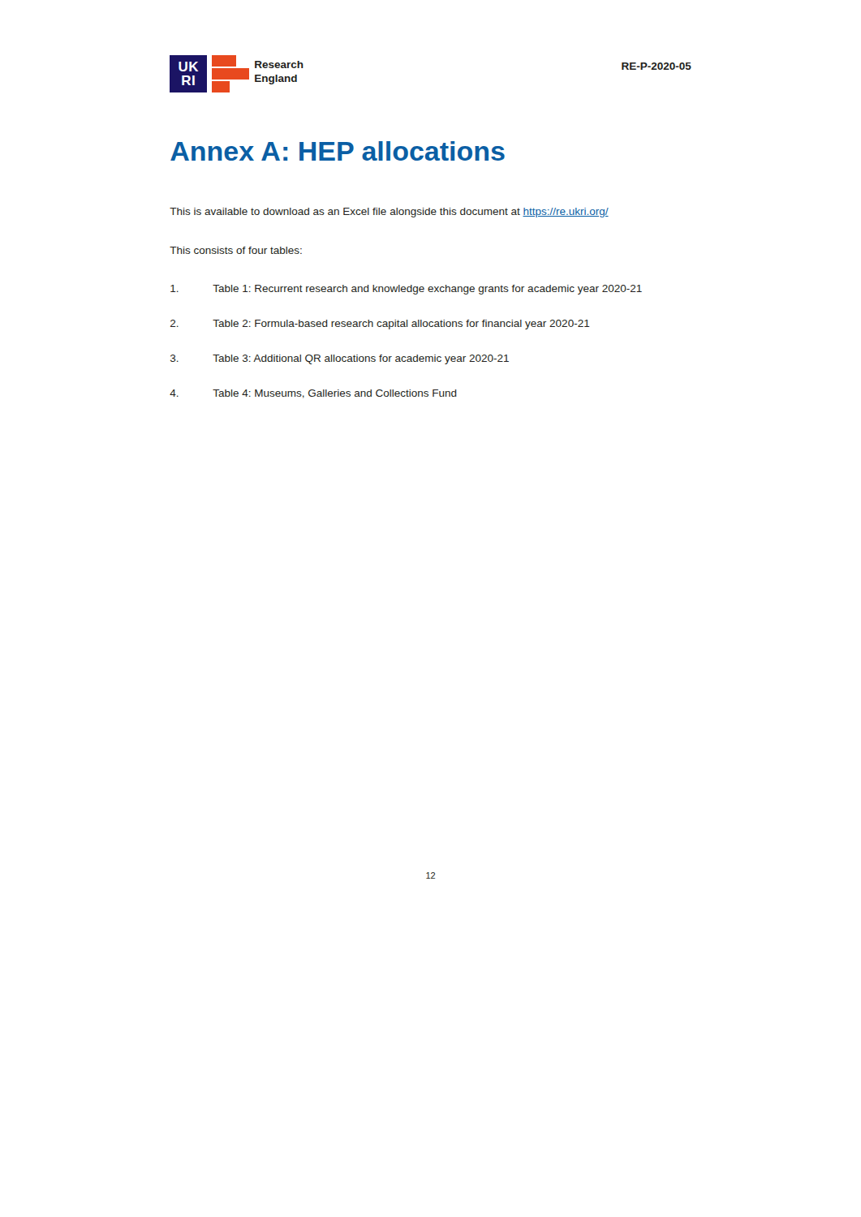UK RI
Research
England
RE-P-2020-05
Annex A: HEP allocations
This is available to download as an Excel file alongside this document at https://re.ukri.org/
This consists of four tables:
Table 1: Recurrent research and knowledge exchange grants for academic year 2020-21
Table 2: Formula-based research capital allocations for financial year 2020-21
Table 3: Additional QR allocations for academic year 2020-21
Table 4: Museums, Galleries and Collections Fund
12